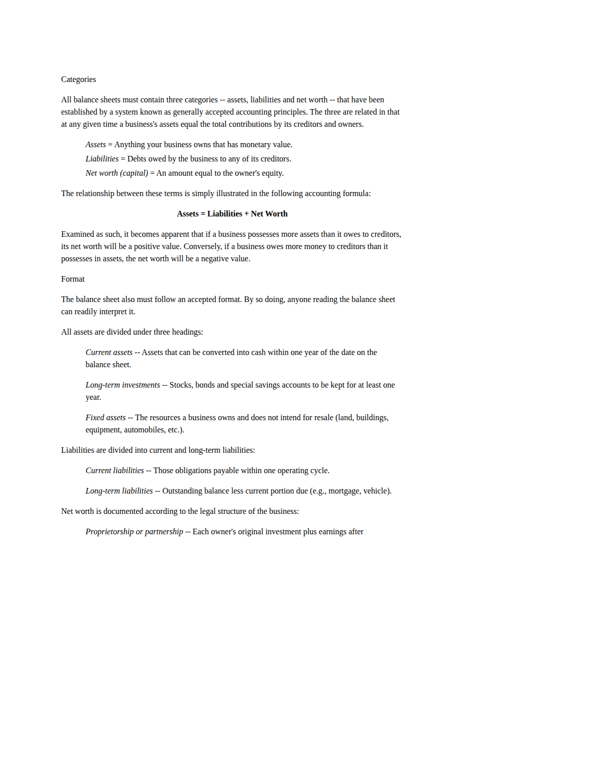Categories
All balance sheets must contain three categories -- assets, liabilities and net worth -- that have been established by a system known as generally accepted accounting principles. The three are related in that at any given time a business's assets equal the total contributions by its creditors and owners.
Assets = Anything your business owns that has monetary value.
Liabilities = Debts owed by the business to any of its creditors.
Net worth (capital) = An amount equal to the owner's equity.
The relationship between these terms is simply illustrated in the following accounting formula:
Assets = Liabilities + Net Worth
Examined as such, it becomes apparent that if a business possesses more assets than it owes to creditors, its net worth will be a positive value. Conversely, if a business owes more money to creditors than it possesses in assets, the net worth will be a negative value.
Format
The balance sheet also must follow an accepted format. By so doing, anyone reading the balance sheet can readily interpret it.
All assets are divided under three headings:
Current assets -- Assets that can be converted into cash within one year of the date on the balance sheet.
Long-term investments -- Stocks, bonds and special savings accounts to be kept for at least one year.
Fixed assets -- The resources a business owns and does not intend for resale (land, buildings, equipment, automobiles, etc.).
Liabilities are divided into current and long-term liabilities:
Current liabilities -- Those obligations payable within one operating cycle.
Long-term liabilities -- Outstanding balance less current portion due (e.g., mortgage, vehicle).
Net worth is documented according to the legal structure of the business:
Proprietorship or partnership -- Each owner's original investment plus earnings after